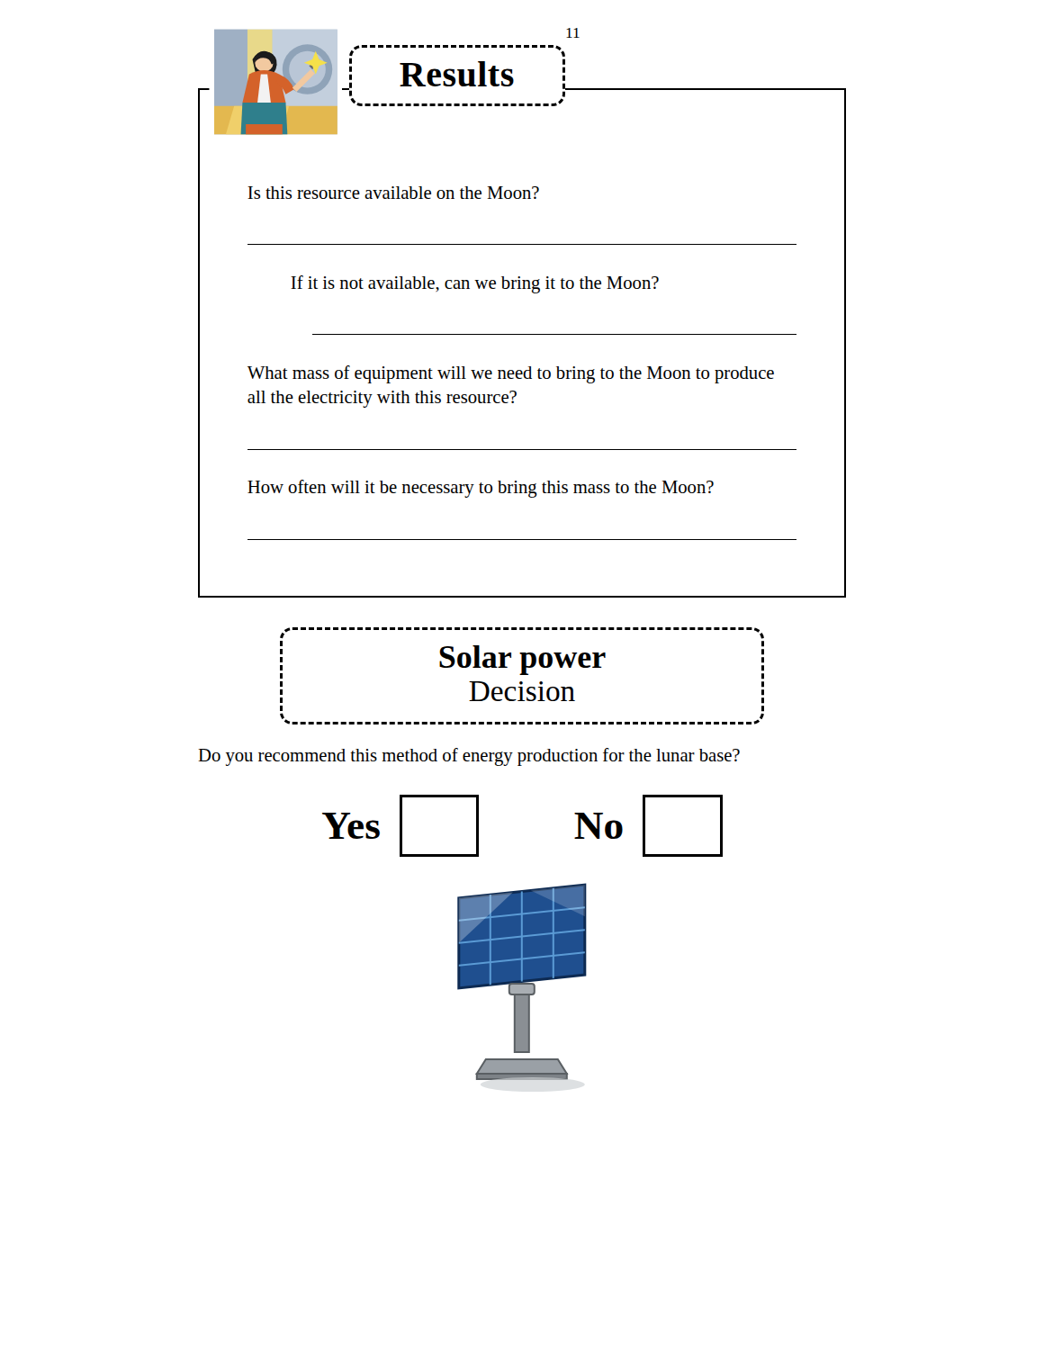11
Results
Is this resource available on the Moon?
If it is not available, can we bring it to the Moon?
What mass of equipment will we need to bring to the Moon to produce all the electricity with this resource?
How often will it be necessary to bring this mass to the Moon?
Solar power
Decision
Do you recommend this method of energy production for the lunar base?
Yes
No